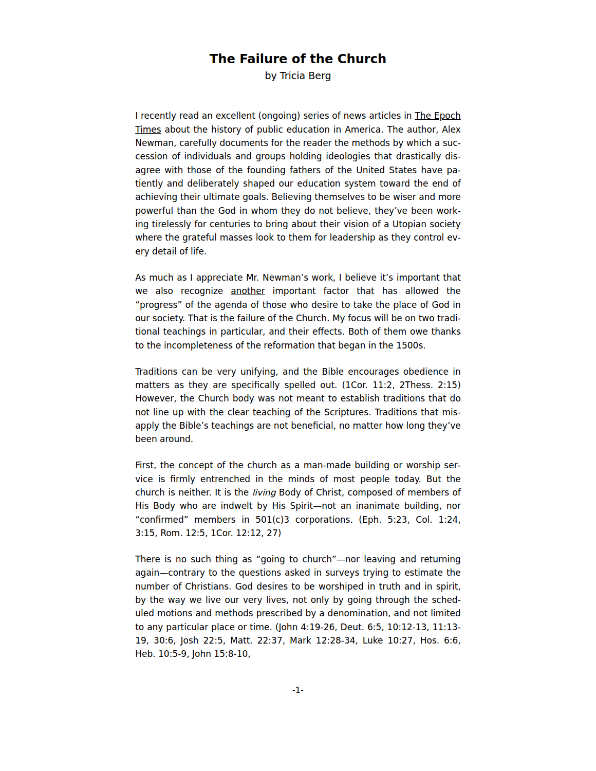The Failure of the Church
by Tricia Berg
I recently read an excellent (ongoing) series of news articles in The Epoch Times about the history of public education in America. The author, Alex Newman, carefully documents for the reader the methods by which a succession of individuals and groups holding ideologies that drastically disagree with those of the founding fathers of the United States have patiently and deliberately shaped our education system toward the end of achieving their ultimate goals. Believing themselves to be wiser and more powerful than the God in whom they do not believe, they’ve been working tirelessly for centuries to bring about their vision of a Utopian society where the grateful masses look to them for leadership as they control every detail of life.
As much as I appreciate Mr. Newman’s work, I believe it’s important that we also recognize another important factor that has allowed the “progress” of the agenda of those who desire to take the place of God in our society. That is the failure of the Church. My focus will be on two traditional teachings in particular, and their effects. Both of them owe thanks to the incompleteness of the reformation that began in the 1500s.
Traditions can be very unifying, and the Bible encourages obedience in matters as they are specifically spelled out. (1Cor. 11:2, 2Thess. 2:15) However, the Church body was not meant to establish traditions that do not line up with the clear teaching of the Scriptures. Traditions that misapply the Bible’s teachings are not beneficial, no matter how long they’ve been around.
First, the concept of the church as a man-made building or worship service is firmly entrenched in the minds of most people today. But the church is neither. It is the living Body of Christ, composed of members of His Body who are indwelt by His Spirit—not an inanimate building, nor “confirmed” members in 501(c)3 corporations. (Eph. 5:23, Col. 1:24, 3:15, Rom. 12:5, 1Cor. 12:12, 27)
There is no such thing as “going to church”—nor leaving and returning again—contrary to the questions asked in surveys trying to estimate the number of Christians. God desires to be worshiped in truth and in spirit, by the way we live our very lives, not only by going through the scheduled motions and methods prescribed by a denomination, and not limited to any particular place or time. (John 4:19-26, Deut. 6:5, 10:12-13, 11:13-19, 30:6, Josh 22:5, Matt. 22:37, Mark 12:28-34, Luke 10:27, Hos. 6:6, Heb. 10:5-9, John 15:8-10,
-1-